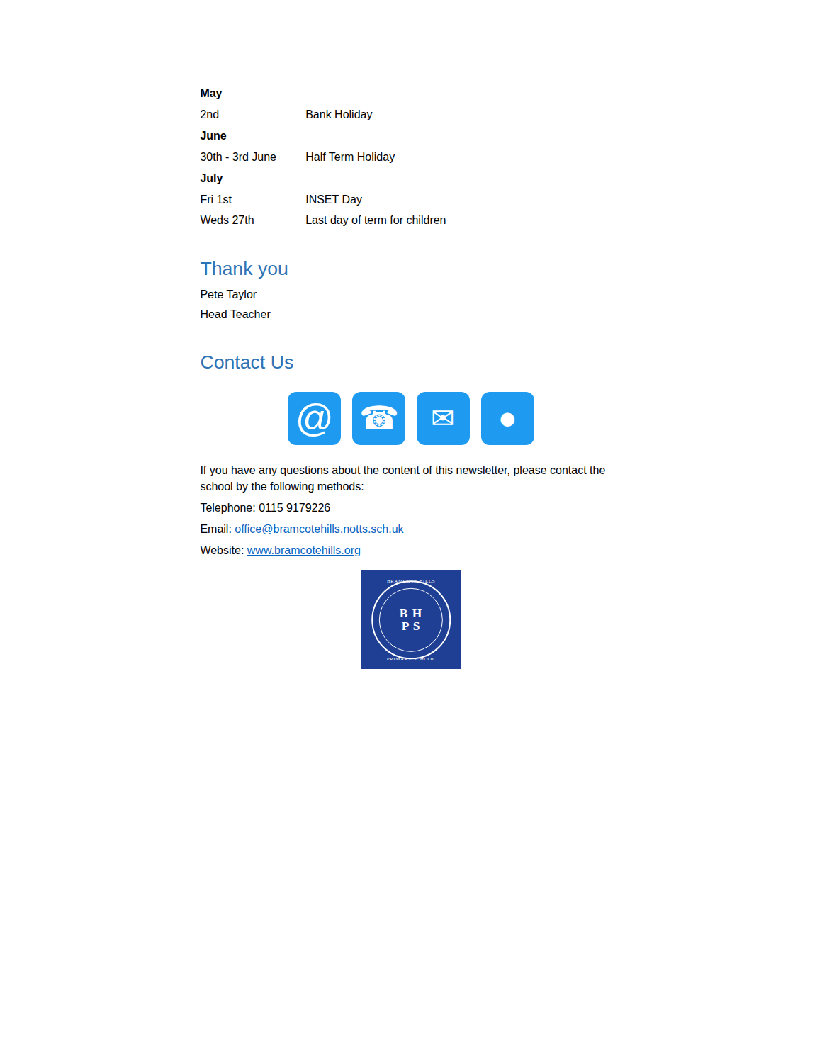May
2nd Bank Holiday
June
30th - 3rd June Half Term Holiday
July
Fri 1st INSET Day
Weds 27th Last day of term for children
Thank you
Pete Taylor
Head Teacher
Contact Us
@ ☎ ✉ ●
If you have any questions about the content of this newsletter, please contact the school by the following methods:
Telephone: 0115 9179226
Email: office@bramcotehills.notts.sch.uk
Website: www.bramcotehills.org
BRAMCOTE HILLS
B H
P S
PRIMARY SCHOOL